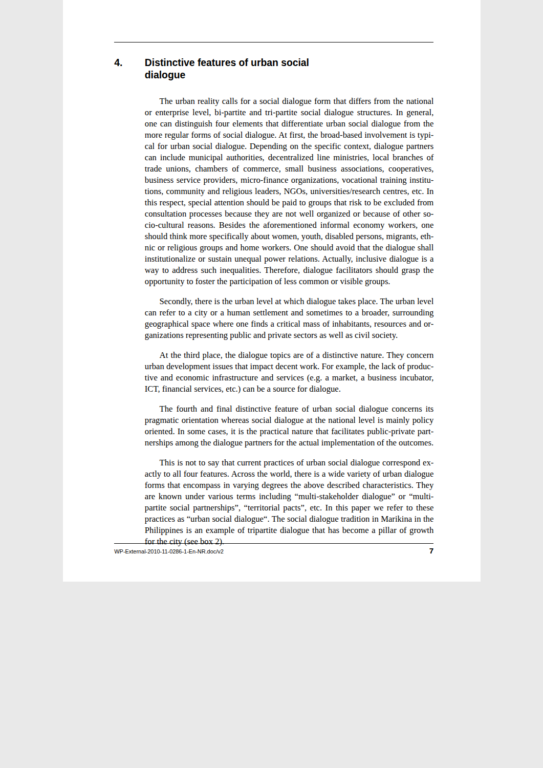4. Distinctive features of urban social dialogue
The urban reality calls for a social dialogue form that differs from the national or enterprise level, bi-partite and tri-partite social dialogue structures. In general, one can distinguish four elements that differentiate urban social dialogue from the more regular forms of social dialogue. At first, the broad-based involvement is typical for urban social dialogue. Depending on the specific context, dialogue partners can include municipal authorities, decentralized line ministries, local branches of trade unions, chambers of commerce, small business associations, cooperatives, business service providers, micro-finance organizations, vocational training institutions, community and religious leaders, NGOs, universities/research centres, etc. In this respect, special attention should be paid to groups that risk to be excluded from consultation processes because they are not well organized or because of other socio-cultural reasons. Besides the aforementioned informal economy workers, one should think more specifically about women, youth, disabled persons, migrants, ethnic or religious groups and home workers. One should avoid that the dialogue shall institutionalize or sustain unequal power relations. Actually, inclusive dialogue is a way to address such inequalities. Therefore, dialogue facilitators should grasp the opportunity to foster the participation of less common or visible groups.
Secondly, there is the urban level at which dialogue takes place. The urban level can refer to a city or a human settlement and sometimes to a broader, surrounding geographical space where one finds a critical mass of inhabitants, resources and organizations representing public and private sectors as well as civil society.
At the third place, the dialogue topics are of a distinctive nature. They concern urban development issues that impact decent work. For example, the lack of productive and economic infrastructure and services (e.g. a market, a business incubator, ICT, financial services, etc.) can be a source for dialogue.
The fourth and final distinctive feature of urban social dialogue concerns its pragmatic orientation whereas social dialogue at the national level is mainly policy oriented. In some cases, it is the practical nature that facilitates public-private partnerships among the dialogue partners for the actual implementation of the outcomes.
This is not to say that current practices of urban social dialogue correspond exactly to all four features. Across the world, there is a wide variety of urban dialogue forms that encompass in varying degrees the above described characteristics. They are known under various terms including “multi-stakeholder dialogue” or “multi-partite social partnerships”, “territorial pacts”, etc. In this paper we refer to these practices as “urban social dialogue“. The social dialogue tradition in Marikina in the Philippines is an example of tripartite dialogue that has become a pillar of growth for the city (see box 2).
WP-External-2010-11-0286-1-En-NR.doc/v2 7